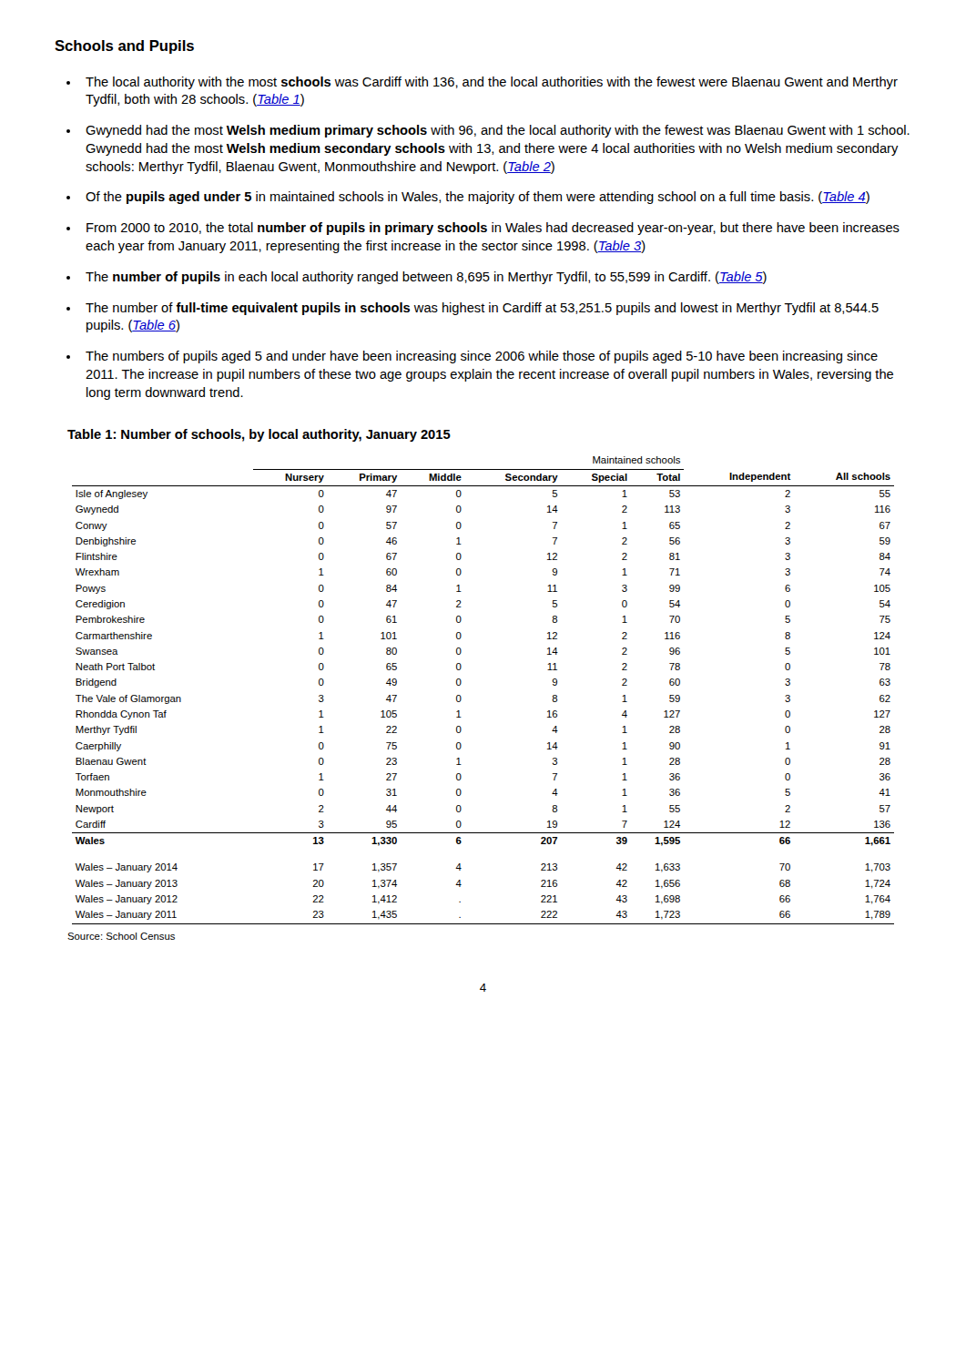Schools and Pupils
The local authority with the most schools was Cardiff with 136, and the local authorities with the fewest were Blaenau Gwent and Merthyr Tydfil, both with 28 schools. (Table 1)
Gwynedd had the most Welsh medium primary schools with 96, and the local authority with the fewest was Blaenau Gwent with 1 school. Gwynedd had the most Welsh medium secondary schools with 13, and there were 4 local authorities with no Welsh medium secondary schools: Merthyr Tydfil, Blaenau Gwent, Monmouthshire and Newport. (Table 2)
Of the pupils aged under 5 in maintained schools in Wales, the majority of them were attending school on a full time basis. (Table 4)
From 2000 to 2010, the total number of pupils in primary schools in Wales had decreased year-on-year, but there have been increases each year from January 2011, representing the first increase in the sector since 1998. (Table 3)
The number of pupils in each local authority ranged between 8,695 in Merthyr Tydfil, to 55,599 in Cardiff. (Table 5)
The number of full-time equivalent pupils in schools was highest in Cardiff at 53,251.5 pupils and lowest in Merthyr Tydfil at 8,544.5 pupils. (Table 6)
The numbers of pupils aged 5 and under have been increasing since 2006 while those of pupils aged 5-10 have been increasing since 2011. The increase in pupil numbers of these two age groups explain the recent increase of overall pupil numbers in Wales, reversing the long term downward trend.
Table 1: Number of schools, by local authority, January 2015
| | Maintained schools | | |
| | Nursery | Primary | Middle | Secondary | Special | Total | Independent | All schools |
| Isle of Anglesey | 0 | 47 | 0 | 5 | 1 | 53 | 2 | 55 |
| Gwynedd | 0 | 97 | 0 | 14 | 2 | 113 | 3 | 116 |
| Conwy | 0 | 57 | 0 | 7 | 1 | 65 | 2 | 67 |
| Denbighshire | 0 | 46 | 1 | 7 | 2 | 56 | 3 | 59 |
| Flintshire | 0 | 67 | 0 | 12 | 2 | 81 | 3 | 84 |
| Wrexham | 1 | 60 | 0 | 9 | 1 | 71 | 3 | 74 |
| Powys | 0 | 84 | 1 | 11 | 3 | 99 | 6 | 105 |
| Ceredigion | 0 | 47 | 2 | 5 | 0 | 54 | 0 | 54 |
| Pembrokeshire | 0 | 61 | 0 | 8 | 1 | 70 | 5 | 75 |
| Carmarthenshire | 1 | 101 | 0 | 12 | 2 | 116 | 8 | 124 |
| Swansea | 0 | 80 | 0 | 14 | 2 | 96 | 5 | 101 |
| Neath Port Talbot | 0 | 65 | 0 | 11 | 2 | 78 | 0 | 78 |
| Bridgend | 0 | 49 | 0 | 9 | 2 | 60 | 3 | 63 |
| The Vale of Glamorgan | 3 | 47 | 0 | 8 | 1 | 59 | 3 | 62 |
| Rhondda Cynon Taf | 1 | 105 | 1 | 16 | 4 | 127 | 0 | 127 |
| Merthyr Tydfil | 1 | 22 | 0 | 4 | 1 | 28 | 0 | 28 |
| Caerphilly | 0 | 75 | 0 | 14 | 1 | 90 | 1 | 91 |
| Blaenau Gwent | 0 | 23 | 1 | 3 | 1 | 28 | 0 | 28 |
| Torfaen | 1 | 27 | 0 | 7 | 1 | 36 | 0 | 36 |
| Monmouthshire | 0 | 31 | 0 | 4 | 1 | 36 | 5 | 41 |
| Newport | 2 | 44 | 0 | 8 | 1 | 55 | 2 | 57 |
| Cardiff | 3 | 95 | 0 | 19 | 7 | 124 | 12 | 136 |
| Wales | 13 | 1,330 | 6 | 207 | 39 | 1,595 | 66 | 1,661 |
| Wales – January 2014 | 17 | 1,357 | 4 | 213 | 42 | 1,633 | 70 | 1,703 |
| Wales – January 2013 | 20 | 1,374 | 4 | 216 | 42 | 1,656 | 68 | 1,724 |
| Wales – January 2012 | 22 | 1,412 | . | 221 | 43 | 1,698 | 66 | 1,764 |
| Wales – January 2011 | 23 | 1,435 | . | 222 | 43 | 1,723 | 66 | 1,789 |
Source: School Census
4